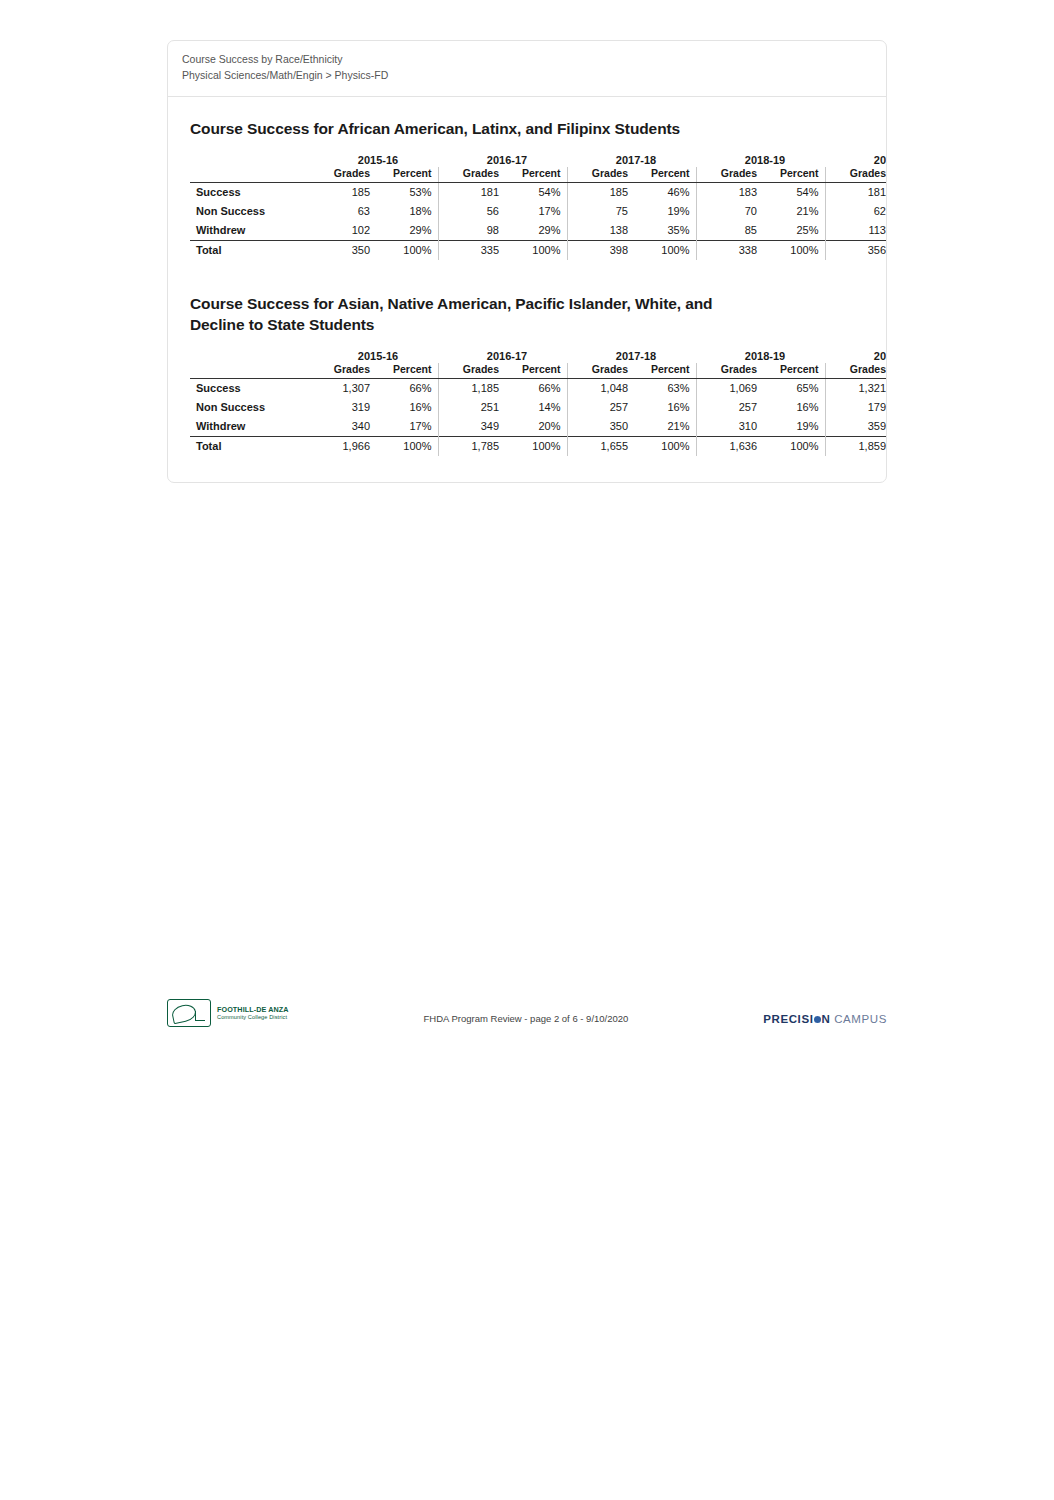Course Success by Race/Ethnicity
Physical Sciences/Math/Engin > Physics-FD
Course Success for African American, Latinx, and Filipinx Students
| | 2015-16 | | 2016-17 | | 2017-18 | | 2018-19 | | 2019-20 |
| --- | --- | --- | --- | --- | --- | --- | --- | --- | --- |
| | Grades | Percent | | Grades | Percent | | Grades | Percent | | Grades | Percent | | Grades | Percent |
| Success | 185 | 53% | | 181 | 54% | | 185 | 46% | | 183 | 54% | | 181 | 51% |
| Non Success | 63 | 18% | | 56 | 17% | | 75 | 19% | | 70 | 21% | | 62 | 17% |
| Withdrew | 102 | 29% | | 98 | 29% | | 138 | 35% | | 85 | 25% | | 113 | 32% |
| Total | 350 | 100% | | 335 | 100% | | 398 | 100% | | 338 | 100% | | 356 | 100% |
Course Success for Asian, Native American, Pacific Islander, White, and
Decline to State Students
| | 2015-16 | | 2016-17 | | 2017-18 | | 2018-19 | | 2019-20 |
| --- | --- | --- | --- | --- | --- | --- | --- | --- | --- |
| | Grades | Percent | | Grades | Percent | | Grades | Percent | | Grades | Percent | | Grades | Percent |
| Success | 1,307 | 66% | | 1,185 | 66% | | 1,048 | 63% | | 1,069 | 65% | | 1,321 | 71% |
| Non Success | 319 | 16% | | 251 | 14% | | 257 | 16% | | 257 | 16% | | 179 | 10% |
| Withdrew | 340 | 17% | | 349 | 20% | | 350 | 21% | | 310 | 19% | | 359 | 19% |
| Total | 1,966 | 100% | | 1,785 | 100% | | 1,655 | 100% | | 1,636 | 100% | | 1,859 | 100% |
FOOTHILL-DE ANZA
Community College District
FHDA Program Review - page 2 of 6 - 9/10/2020
PRECISI N CAMPUS